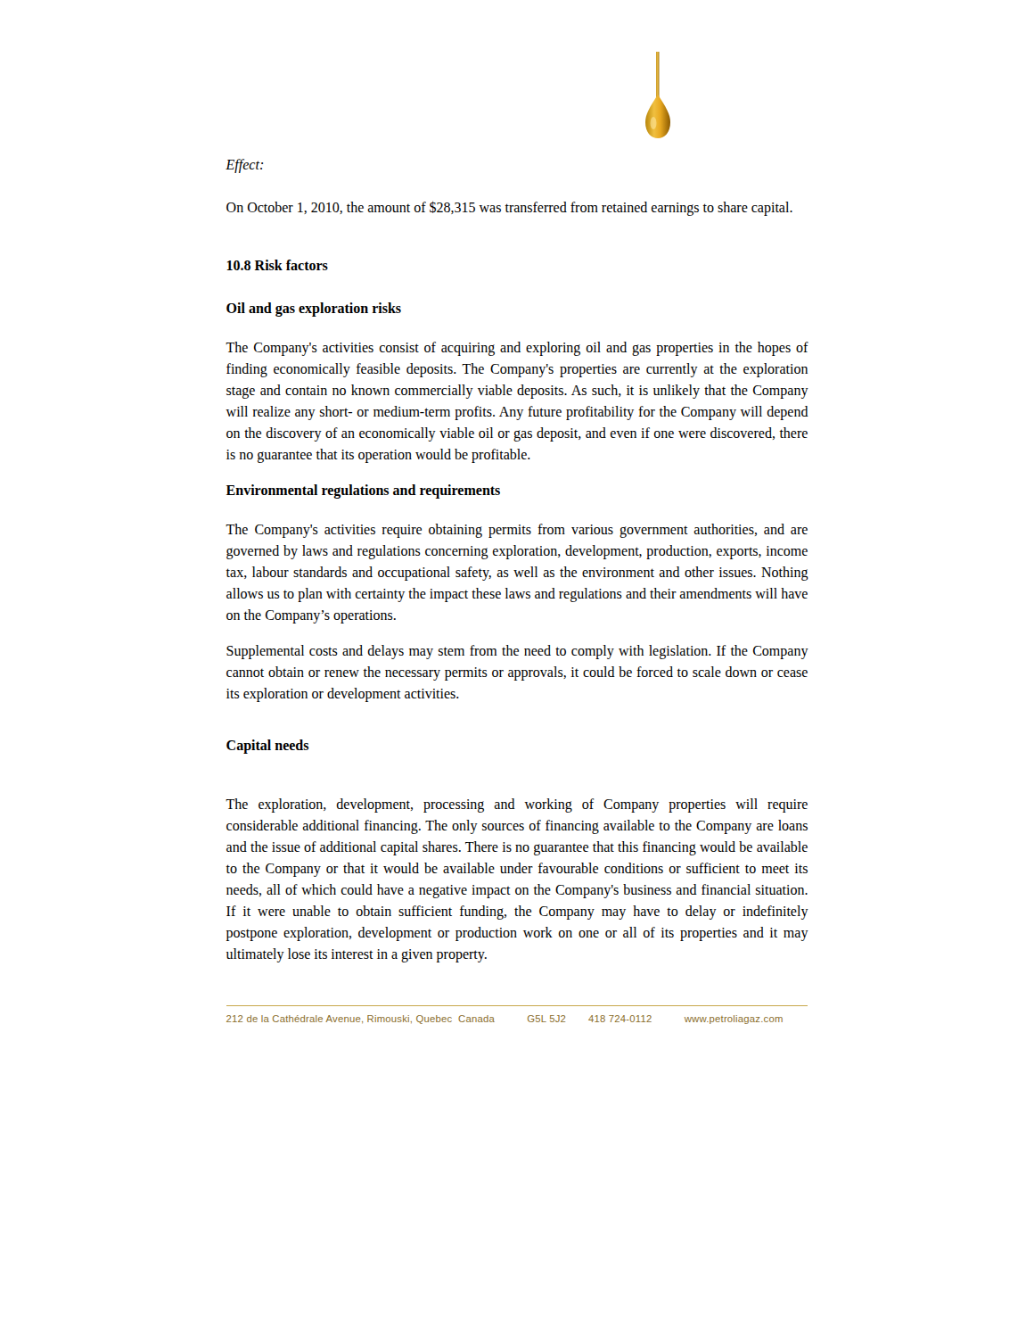Effect:
On October 1, 2010, the amount of $28,315 was transferred from retained earnings to share capital.
10.8 Risk factors
Oil and gas exploration risks
The Company's activities consist of acquiring and exploring oil and gas properties in the hopes of finding economically feasible deposits. The Company's properties are currently at the exploration stage and contain no known commercially viable deposits. As such, it is unlikely that the Company will realize any short- or medium-term profits. Any future profitability for the Company will depend on the discovery of an economically viable oil or gas deposit, and even if one were discovered, there is no guarantee that its operation would be profitable.
Environmental regulations and requirements
The Company's activities require obtaining permits from various government authorities, and are governed by laws and regulations concerning exploration, development, production, exports, income tax, labour standards and occupational safety, as well as the environment and other issues. Nothing allows us to plan with certainty the impact these laws and regulations and their amendments will have on the Company’s operations.
Supplemental costs and delays may stem from the need to comply with legislation. If the Company cannot obtain or renew the necessary permits or approvals, it could be forced to scale down or cease its exploration or development activities.
Capital needs
The exploration, development, processing and working of Company properties will require considerable additional financing. The only sources of financing available to the Company are loans and the issue of additional capital shares. There is no guarantee that this financing would be available to the Company or that it would be available under favourable conditions or sufficient to meet its needs, all of which could have a negative impact on the Company's business and financial situation. If it were unable to obtain sufficient funding, the Company may have to delay or indefinitely postpone exploration, development or production work on one or all of its properties and it may ultimately lose its interest in a given property.
212 de la Cathédrale Avenue, Rimouski, Quebec Canada G5L 5J2 418 724-0112 www.petroliagaz.com